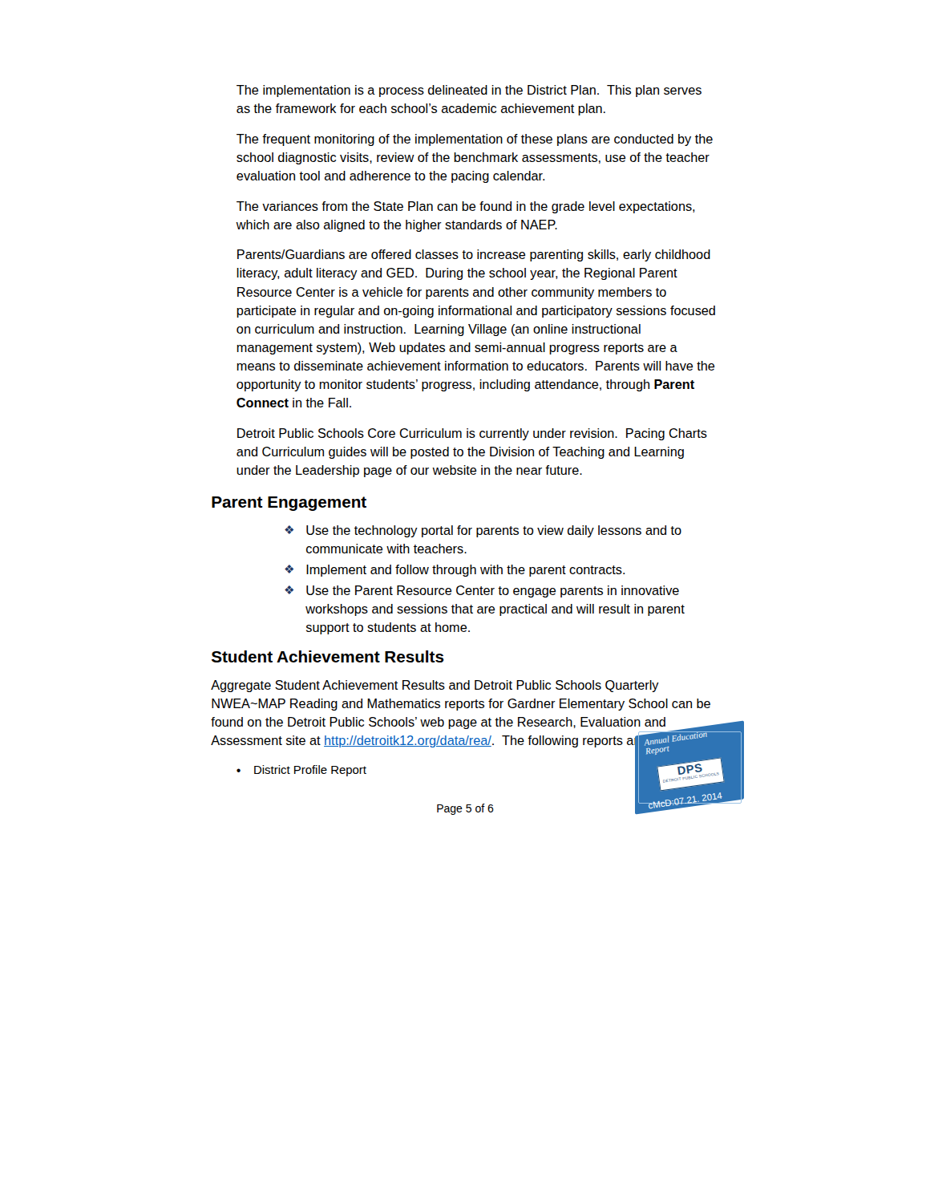The implementation is a process delineated in the District Plan. This plan serves as the framework for each school’s academic achievement plan.
The frequent monitoring of the implementation of these plans are conducted by the school diagnostic visits, review of the benchmark assessments, use of the teacher evaluation tool and adherence to the pacing calendar.
The variances from the State Plan can be found in the grade level expectations, which are also aligned to the higher standards of NAEP.
Parents/Guardians are offered classes to increase parenting skills, early childhood literacy, adult literacy and GED. During the school year, the Regional Parent Resource Center is a vehicle for parents and other community members to participate in regular and on-going informational and participatory sessions focused on curriculum and instruction. Learning Village (an online instructional management system), Web updates and semi-annual progress reports are a means to disseminate achievement information to educators. Parents will have the opportunity to monitor students’ progress, including attendance, through Parent Connect in the Fall.
Detroit Public Schools Core Curriculum is currently under revision. Pacing Charts and Curriculum guides will be posted to the Division of Teaching and Learning under the Leadership page of our website in the near future.
Parent Engagement
Use the technology portal for parents to view daily lessons and to communicate with teachers.
Implement and follow through with the parent contracts.
Use the Parent Resource Center to engage parents in innovative workshops and sessions that are practical and will result in parent support to students at home.
Student Achievement Results
Aggregate Student Achievement Results and Detroit Public Schools Quarterly NWEA~MAP Reading and Mathematics reports for Gardner Elementary School can be found on the Detroit Public Schools’ web page at the Research, Evaluation and Assessment site at http://detroitk12.org/data/rea/. The following reports are available:
District Profile Report
Page 5 of 6
Annual Education
Report
DPS DETROIT PUBLIC SCHOOLS
cMcD:07.21. 2014